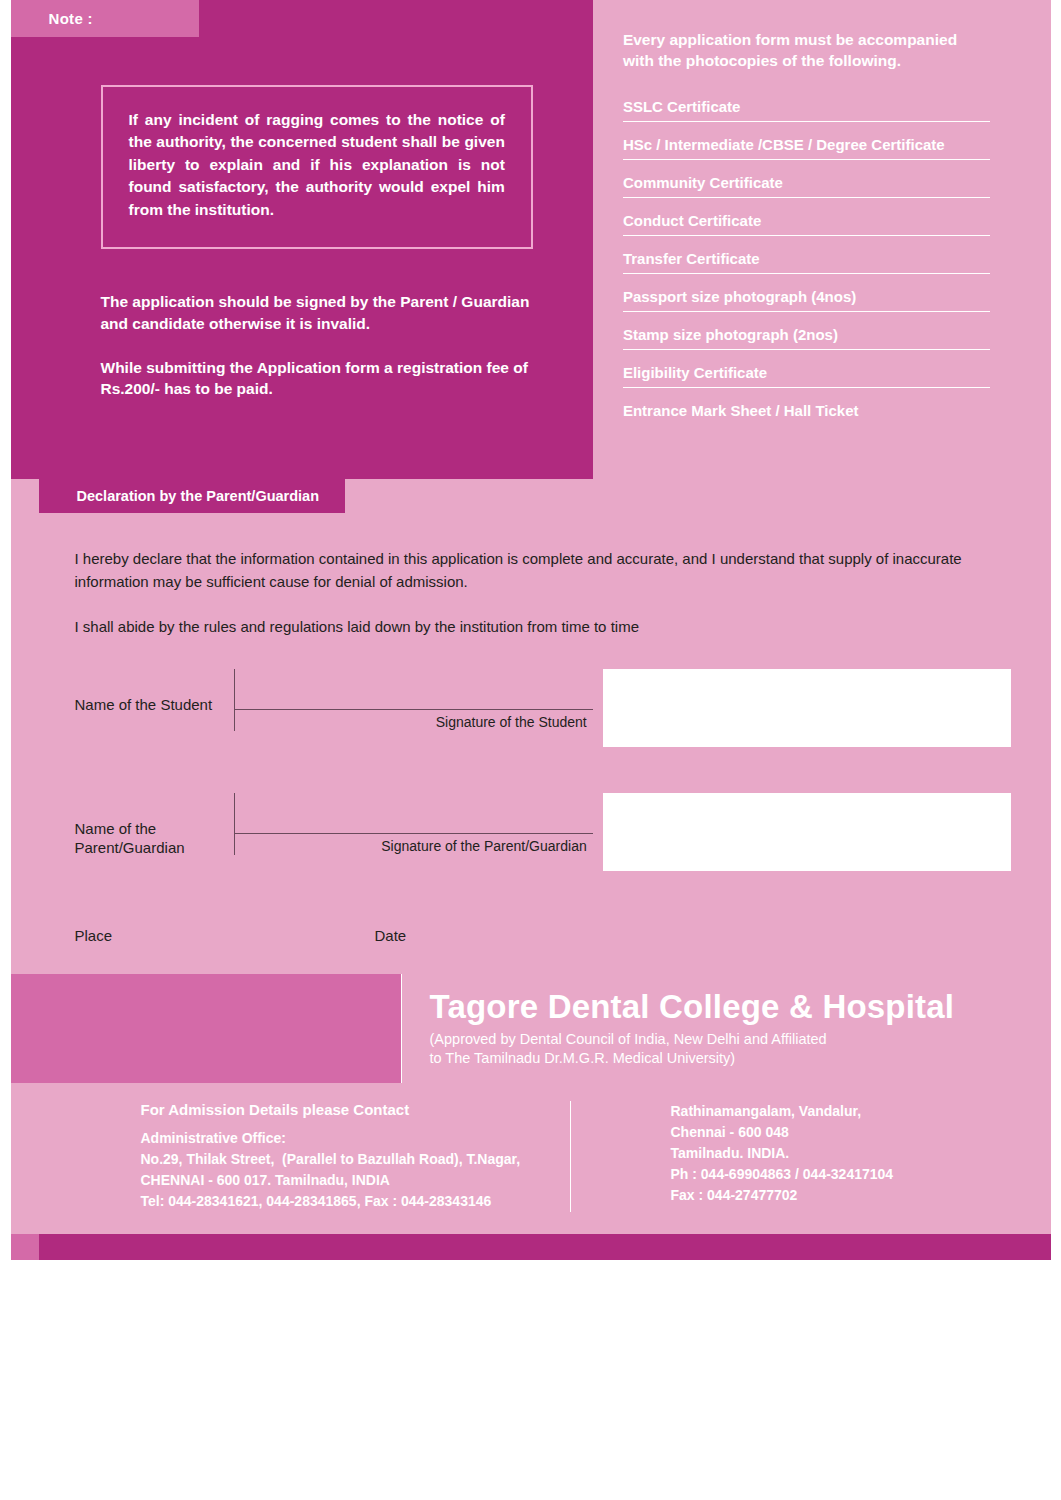Note :
If any incident of ragging comes to the notice of the authority, the concerned student shall be given liberty to explain and if his explanation is not found satisfactory, the authority would expel him from the institution.
The application should be signed by the Parent / Guardian and candidate otherwise it is invalid.
While submitting the Application form a registration fee of Rs.200/- has to be paid.
Every application form must be accompanied with the photocopies of the following.
SSLC Certificate
HSc / Intermediate /CBSE / Degree Certificate
Community Certificate
Conduct Certificate
Transfer Certificate
Passport size photograph (4nos)
Stamp size photograph (2nos)
Eligibility Certificate
Entrance Mark Sheet / Hall Ticket
Declaration by the Parent/Guardian
I hereby declare that the information contained in this application is complete and accurate, and I understand that supply of inaccurate information may be sufficient cause for denial of admission.
I shall abide by the rules and regulations laid down by the institution from time to time
Name of the Student
Signature of the Student
Name of the
Parent/Guardian
Signature of the Parent/Guardian
Place
Date
Tagore Dental College & Hospital
(Approved by Dental Council of India, New Delhi and Affiliated
to The Tamilnadu Dr.M.G.R. Medical University)
For Admission Details please Contact
Administrative Office: No.29, Thilak Street, (Parallel to Bazullah Road), T.Nagar,
CHENNAI - 600 017. Tamilnadu, INDIA
Tel: 044-28341621, 044-28341865, Fax : 044-28343146
Rathinamangalam, Vandalur,
Chennai - 600 048
Tamilnadu. INDIA.
Ph : 044-69904863 / 044-32417104
Fax : 044-27477702